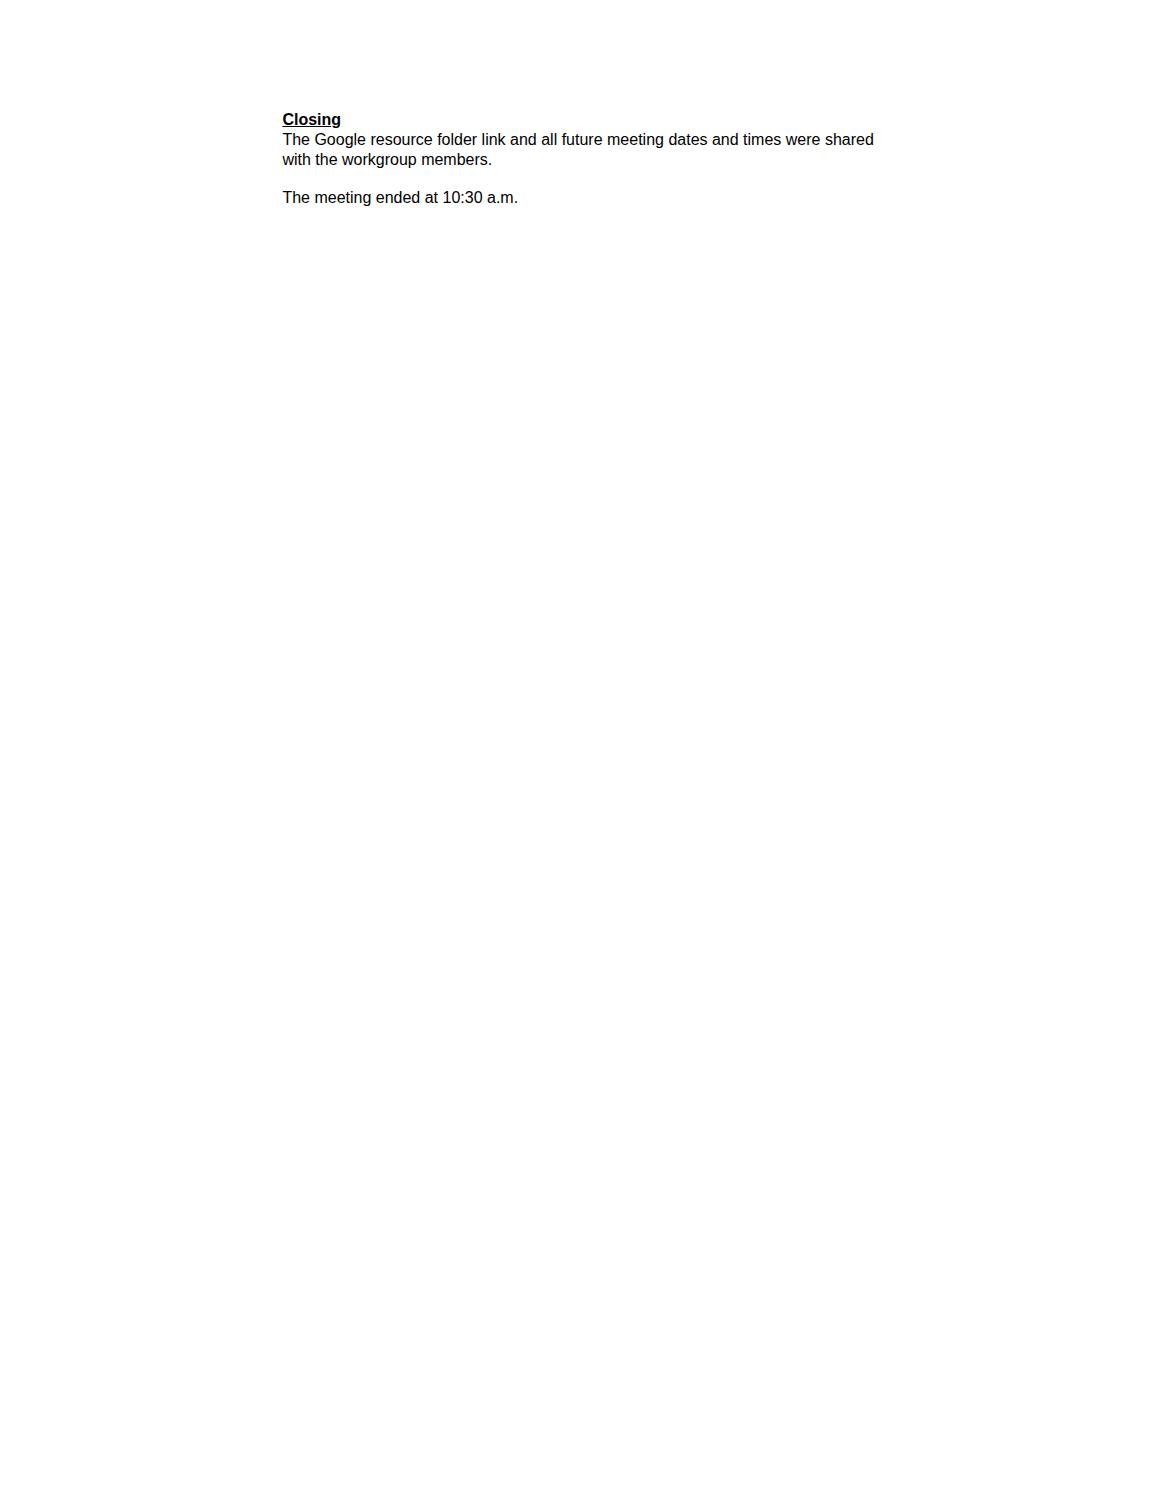Closing
The Google resource folder link and all future meeting dates and times were shared with the workgroup members.
The meeting ended at 10:30 a.m.